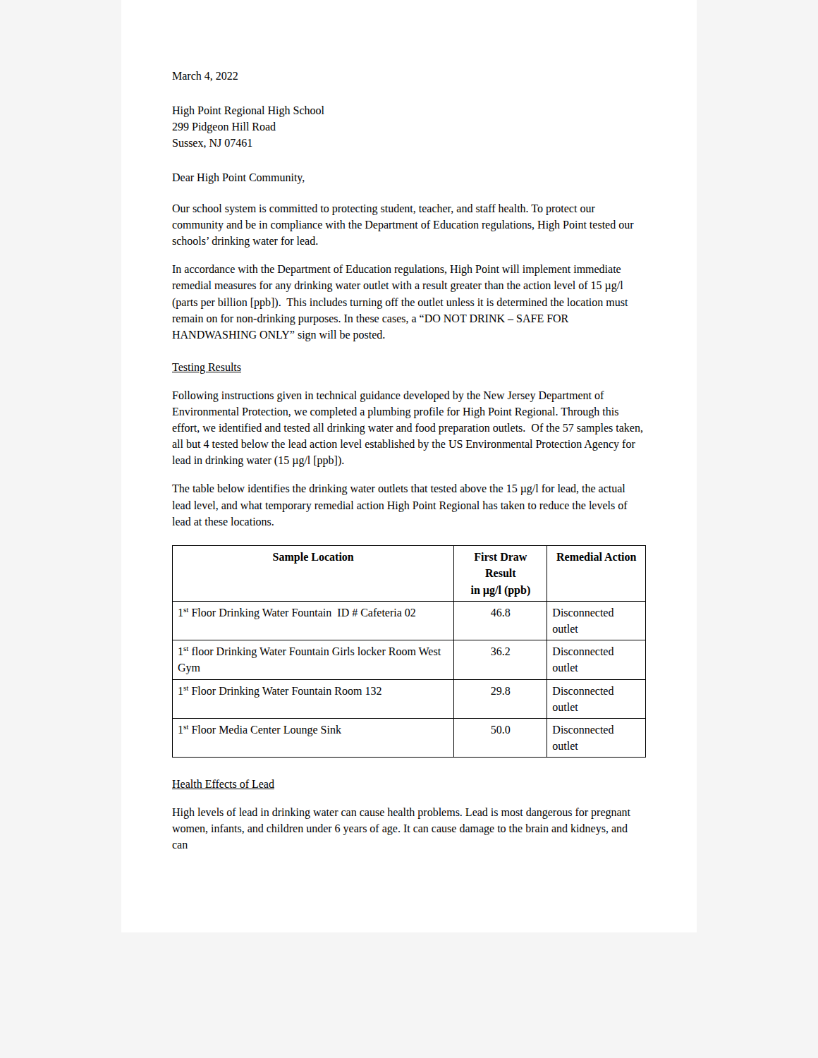March 4, 2022
High Point Regional High School
299 Pidgeon Hill Road
Sussex, NJ 07461
Dear High Point Community,
Our school system is committed to protecting student, teacher, and staff health. To protect our community and be in compliance with the Department of Education regulations, High Point tested our schools’ drinking water for lead.
In accordance with the Department of Education regulations, High Point will implement immediate remedial measures for any drinking water outlet with a result greater than the action level of 15 µg/l (parts per billion [ppb]). This includes turning off the outlet unless it is determined the location must remain on for non-drinking purposes. In these cases, a “DO NOT DRINK – SAFE FOR HANDWASHING ONLY” sign will be posted.
Testing Results
Following instructions given in technical guidance developed by the New Jersey Department of Environmental Protection, we completed a plumbing profile for High Point Regional. Through this effort, we identified and tested all drinking water and food preparation outlets. Of the 57 samples taken, all but 4 tested below the lead action level established by the US Environmental Protection Agency for lead in drinking water (15 µg/l [ppb]).
The table below identifies the drinking water outlets that tested above the 15 µg/l for lead, the actual lead level, and what temporary remedial action High Point Regional has taken to reduce the levels of lead at these locations.
| Sample Location | First Draw Result in µg/l (ppb) | Remedial Action |
| --- | --- | --- |
| 1 st Floor Drinking Water Fountain ID # Cafeteria 02 | 46.8 | Disconnected outlet |
| 1 st floor Drinking Water Fountain Girls locker Room West Gym | 36.2 | Disconnected outlet |
| 1 st Floor Drinking Water Fountain Room 132 | 29.8 | Disconnected outlet |
| 1 st Floor Media Center Lounge Sink | 50.0 | Disconnected outlet |
Health Effects of Lead
High levels of lead in drinking water can cause health problems. Lead is most dangerous for pregnant women, infants, and children under 6 years of age. It can cause damage to the brain and kidneys, and can